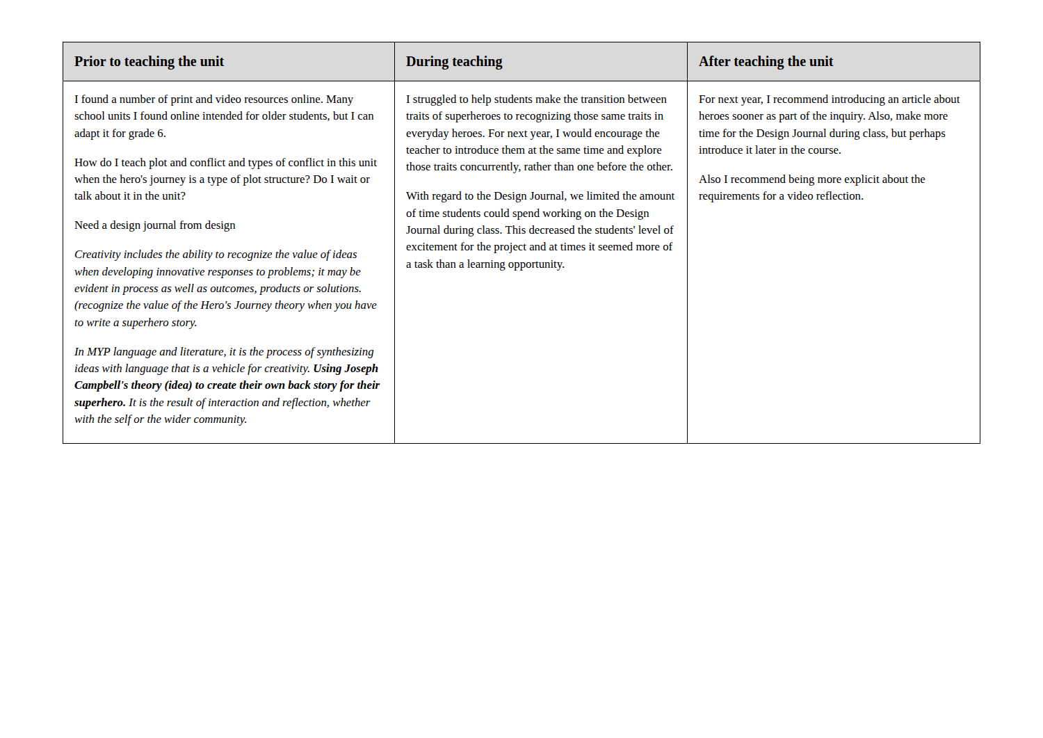| Prior to teaching the unit | During teaching | After teaching the unit |
| --- | --- | --- |
| I found a number of print and video resources online. Many school units I found online intended for older students, but I can adapt it for grade 6. How do I teach plot and conflict and types of conflict in this unit when the hero's journey is a type of plot structure? Do I wait or talk about it in the unit? Need a design journal from design Creativity includes the ability to recognize the value of ideas when developing innovative responses to problems; it may be evident in process as well as outcomes, products or solutions. (recognize the value of the Hero's Journey theory when you have to write a superhero story. In MYP language and literature, it is the process of synthesizing ideas with language that is a vehicle for creativity. Using Joseph Campbell's theory (idea) to create their own back story for their superhero. It is the result of interaction and reflection, whether with the self or the wider community. | I struggled to help students make the transition between traits of superheroes to recognizing those same traits in everyday heroes. For next year, I would encourage the teacher to introduce them at the same time and explore those traits concurrently, rather than one before the other. With regard to the Design Journal, we limited the amount of time students could spend working on the Design Journal during class. This decreased the students' level of excitement for the project and at times it seemed more of a task than a learning opportunity. | For next year, I recommend introducing an article about heroes sooner as part of the inquiry. Also, make more time for the Design Journal during class, but perhaps introduce it later in the course. Also I recommend being more explicit about the requirements for a video reflection. |